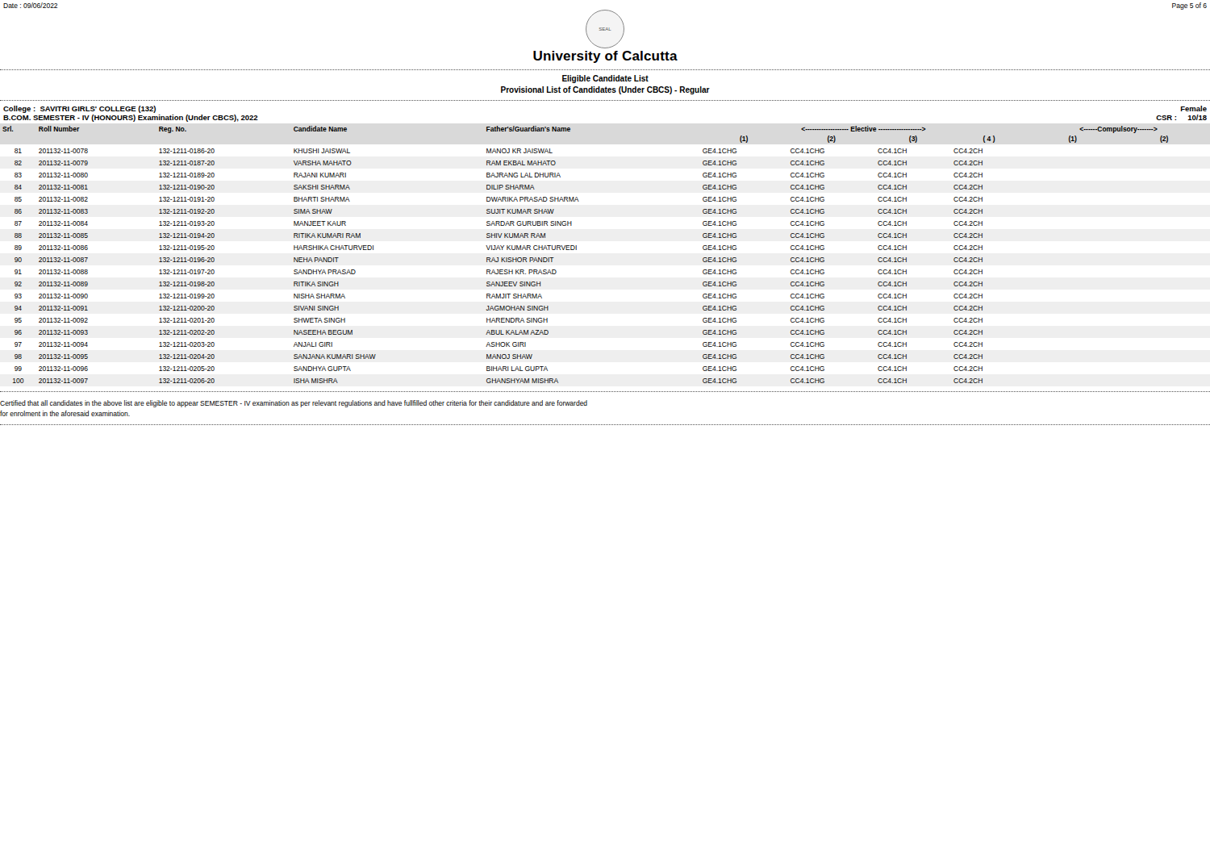Date : 09/06/2022
Page 5 of 6
SEAL
University of Calcutta
Eligible Candidate List
Provisional List of Candidates (Under CBCS) - Regular
College : SAVITRI GIRLS' COLLEGE (132)
B.COM. SEMESTER - IV (HONOURS) Examination (Under CBCS), 2022
Female
CSR : 10/18
| Srl. | Roll Number | Reg. No. | Candidate Name | Father's/Guardian's Name | <------------------- Elective -------------------> | <------Compulsory-------> |
| --- | --- | --- | --- | --- | --- | --- |
| | | | | | (1) | (2) | (3) | ( 4 ) | (1) | (2) |
| 81 | 201132-11-0078 | 132-1211-0186-20 | KHUSHI JAISWAL | MANOJ KR JAISWAL | GE4.1CHG | CC4.1CHG | CC4.1CH | CC4.2CH | | |
| 82 | 201132-11-0079 | 132-1211-0187-20 | VARSHA MAHATO | RAM EKBAL MAHATO | GE4.1CHG | CC4.1CHG | CC4.1CH | CC4.2CH | | |
| 83 | 201132-11-0080 | 132-1211-0189-20 | RAJANI KUMARI | BAJRANG LAL DHURIA | GE4.1CHG | CC4.1CHG | CC4.1CH | CC4.2CH | | |
| 84 | 201132-11-0081 | 132-1211-0190-20 | SAKSHI SHARMA | DILIP SHARMA | GE4.1CHG | CC4.1CHG | CC4.1CH | CC4.2CH | | |
| 85 | 201132-11-0082 | 132-1211-0191-20 | BHARTI SHARMA | DWARIKA PRASAD SHARMA | GE4.1CHG | CC4.1CHG | CC4.1CH | CC4.2CH | | |
| 86 | 201132-11-0083 | 132-1211-0192-20 | SIMA SHAW | SUJIT KUMAR SHAW | GE4.1CHG | CC4.1CHG | CC4.1CH | CC4.2CH | | |
| 87 | 201132-11-0084 | 132-1211-0193-20 | MANJEET KAUR | SARDAR GURUBIR SINGH | GE4.1CHG | CC4.1CHG | CC4.1CH | CC4.2CH | | |
| 88 | 201132-11-0085 | 132-1211-0194-20 | RITIKA KUMARI RAM | SHIV KUMAR RAM | GE4.1CHG | CC4.1CHG | CC4.1CH | CC4.2CH | | |
| 89 | 201132-11-0086 | 132-1211-0195-20 | HARSHIKA CHATURVEDI | VIJAY KUMAR CHATURVEDI | GE4.1CHG | CC4.1CHG | CC4.1CH | CC4.2CH | | |
| 90 | 201132-11-0087 | 132-1211-0196-20 | NEHA PANDIT | RAJ KISHOR PANDIT | GE4.1CHG | CC4.1CHG | CC4.1CH | CC4.2CH | | |
| 91 | 201132-11-0088 | 132-1211-0197-20 | SANDHYA PRASAD | RAJESH KR. PRASAD | GE4.1CHG | CC4.1CHG | CC4.1CH | CC4.2CH | | |
| 92 | 201132-11-0089 | 132-1211-0198-20 | RITIKA SINGH | SANJEEV SINGH | GE4.1CHG | CC4.1CHG | CC4.1CH | CC4.2CH | | |
| 93 | 201132-11-0090 | 132-1211-0199-20 | NISHA SHARMA | RAMJIT SHARMA | GE4.1CHG | CC4.1CHG | CC4.1CH | CC4.2CH | | |
| 94 | 201132-11-0091 | 132-1211-0200-20 | SIVANI SINGH | JAGMOHAN SINGH | GE4.1CHG | CC4.1CHG | CC4.1CH | CC4.2CH | | |
| 95 | 201132-11-0092 | 132-1211-0201-20 | SHWETA SINGH | HARENDRA SINGH | GE4.1CHG | CC4.1CHG | CC4.1CH | CC4.2CH | | |
| 96 | 201132-11-0093 | 132-1211-0202-20 | NASEEHA BEGUM | ABUL KALAM AZAD | GE4.1CHG | CC4.1CHG | CC4.1CH | CC4.2CH | | |
| 97 | 201132-11-0094 | 132-1211-0203-20 | ANJALI GIRI | ASHOK GIRI | GE4.1CHG | CC4.1CHG | CC4.1CH | CC4.2CH | | |
| 98 | 201132-11-0095 | 132-1211-0204-20 | SANJANA KUMARI SHAW | MANOJ SHAW | GE4.1CHG | CC4.1CHG | CC4.1CH | CC4.2CH | | |
| 99 | 201132-11-0096 | 132-1211-0205-20 | SANDHYA GUPTA | BIHARI LAL GUPTA | GE4.1CHG | CC4.1CHG | CC4.1CH | CC4.2CH | | |
| 100 | 201132-11-0097 | 132-1211-0206-20 | ISHA MISHRA | GHANSHYAM MISHRA | GE4.1CHG | CC4.1CHG | CC4.1CH | CC4.2CH | | |
Certified that all candidates in the above list are eligible to appear SEMESTER - IV examination as per relevant regulations and have fullfilled other criteria for their candidature and are forwarded
for enrolment in the aforesaid examination.